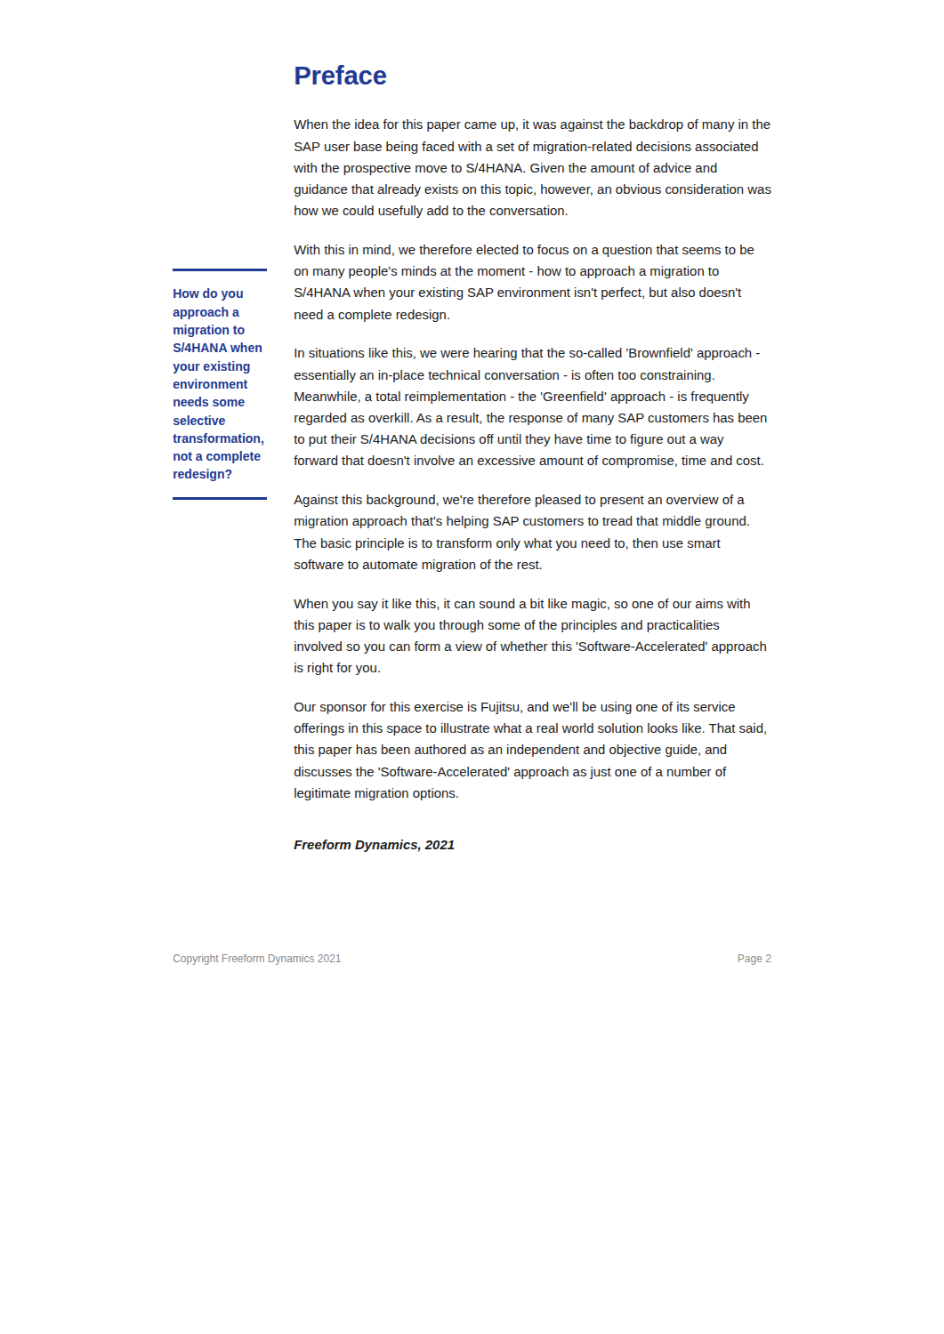How do you approach a migration to S/4HANA when your existing environment needs some selective transformation, not a complete redesign?
Preface
When the idea for this paper came up, it was against the backdrop of many in the SAP user base being faced with a set of migration-related decisions associated with the prospective move to S/4HANA. Given the amount of advice and guidance that already exists on this topic, however, an obvious consideration was how we could usefully add to the conversation.
With this in mind, we therefore elected to focus on a question that seems to be on many people's minds at the moment - how to approach a migration to S/4HANA when your existing SAP environment isn't perfect, but also doesn't need a complete redesign.
In situations like this, we were hearing that the so-called 'Brownfield' approach - essentially an in-place technical conversation - is often too constraining. Meanwhile, a total reimplementation - the 'Greenfield' approach - is frequently regarded as overkill. As a result, the response of many SAP customers has been to put their S/4HANA decisions off until they have time to figure out a way forward that doesn't involve an excessive amount of compromise, time and cost.
Against this background, we're therefore pleased to present an overview of a migration approach that's helping SAP customers to tread that middle ground. The basic principle is to transform only what you need to, then use smart software to automate migration of the rest.
When you say it like this, it can sound a bit like magic, so one of our aims with this paper is to walk you through some of the principles and practicalities involved so you can form a view of whether this 'Software-Accelerated' approach is right for you.
Our sponsor for this exercise is Fujitsu, and we'll be using one of its service offerings in this space to illustrate what a real world solution looks like. That said, this paper has been authored as an independent and objective guide, and discusses the 'Software-Accelerated' approach as just one of a number of legitimate migration options.
Freeform Dynamics, 2021
Copyright Freeform Dynamics 2021 Page 2